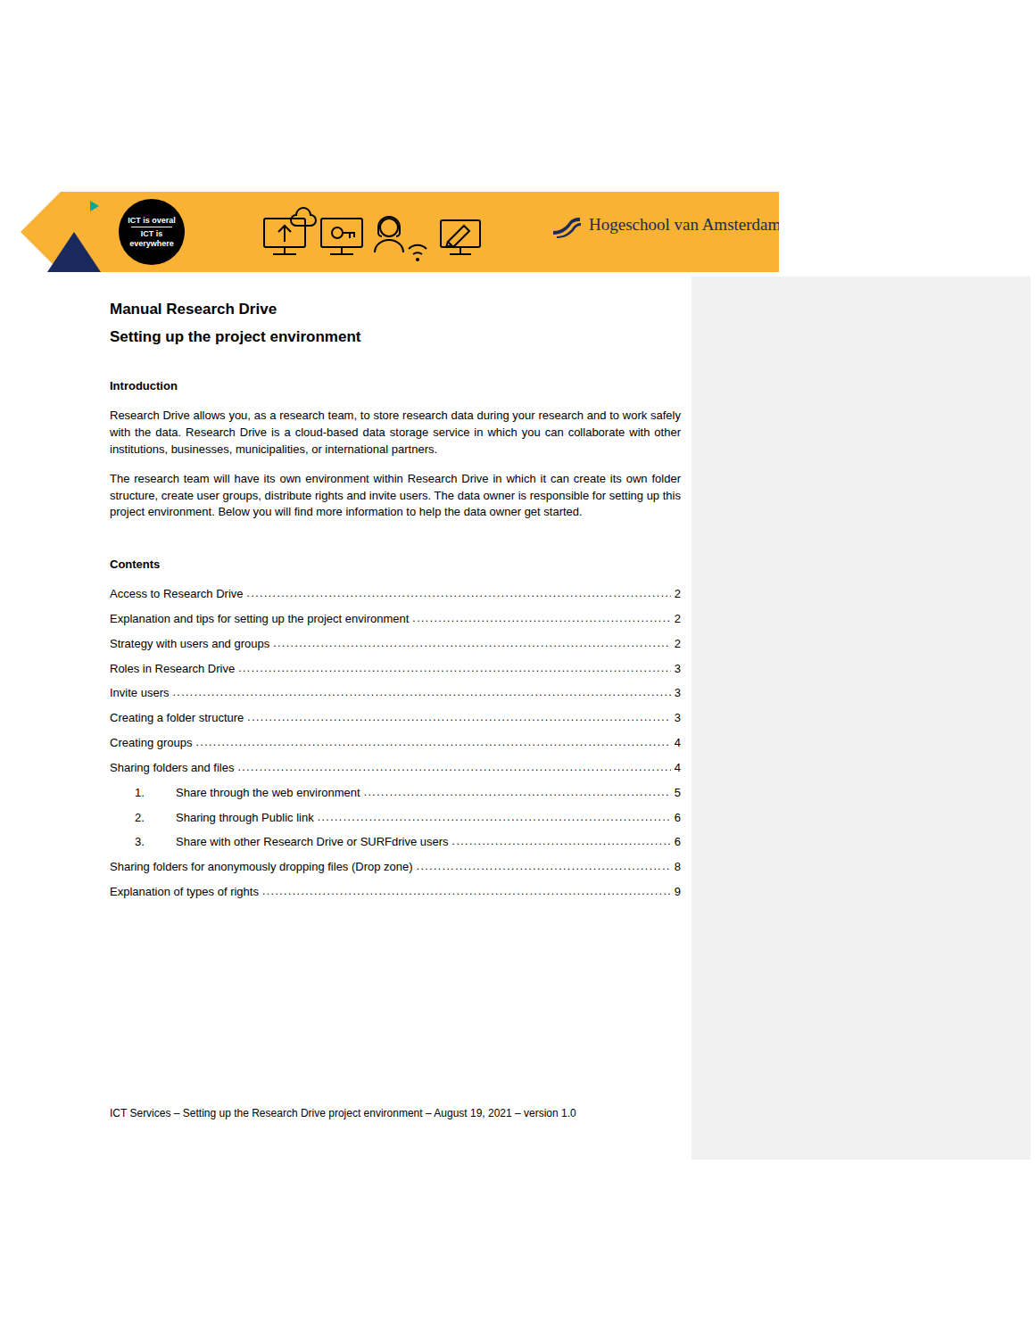ICT is overal
ICT is everywhere
Hogeschool van Amsterdam
Manual Research Drive
Setting up the project environment
Introduction
Research Drive allows you, as a research team, to store research data during your research and to work safely with the data. Research Drive is a cloud-based data storage service in which you can collaborate with other institutions, businesses, municipalities, or international partners.
The research team will have its own environment within Research Drive in which it can create its own folder structure, create user groups, distribute rights and invite users. The data owner is responsible for setting up this project environment. Below you will find more information to help the data owner get started.
Contents
Access to Research Drive ........................................................................................................................... 2
Explanation and tips for setting up the project environment ..................................................................... 2
Strategy with users and groups ............................................................................................................. 2
Roles in Research Drive .......................................................................................................... 3
Invite users ................................................................................................................................. 3
Creating a folder structure ................................................................................................................. 3
Creating groups ............................................................................................................................. 4
Sharing folders and files ............................................................................................................. 4
1. Share through the web environment ......................................................................................... 5
2. Sharing through Public link ..................................................................................................... 6
3. Share with other Research Drive or SURFdrive users ............................................................. 6
Sharing folders for anonymously dropping files (Drop zone) ..................................................................... 8
Explanation of types of rights ............................................................................................................. 9
ICT Services – Setting up the Research Drive project environment – August 19, 2021 – version 1.0